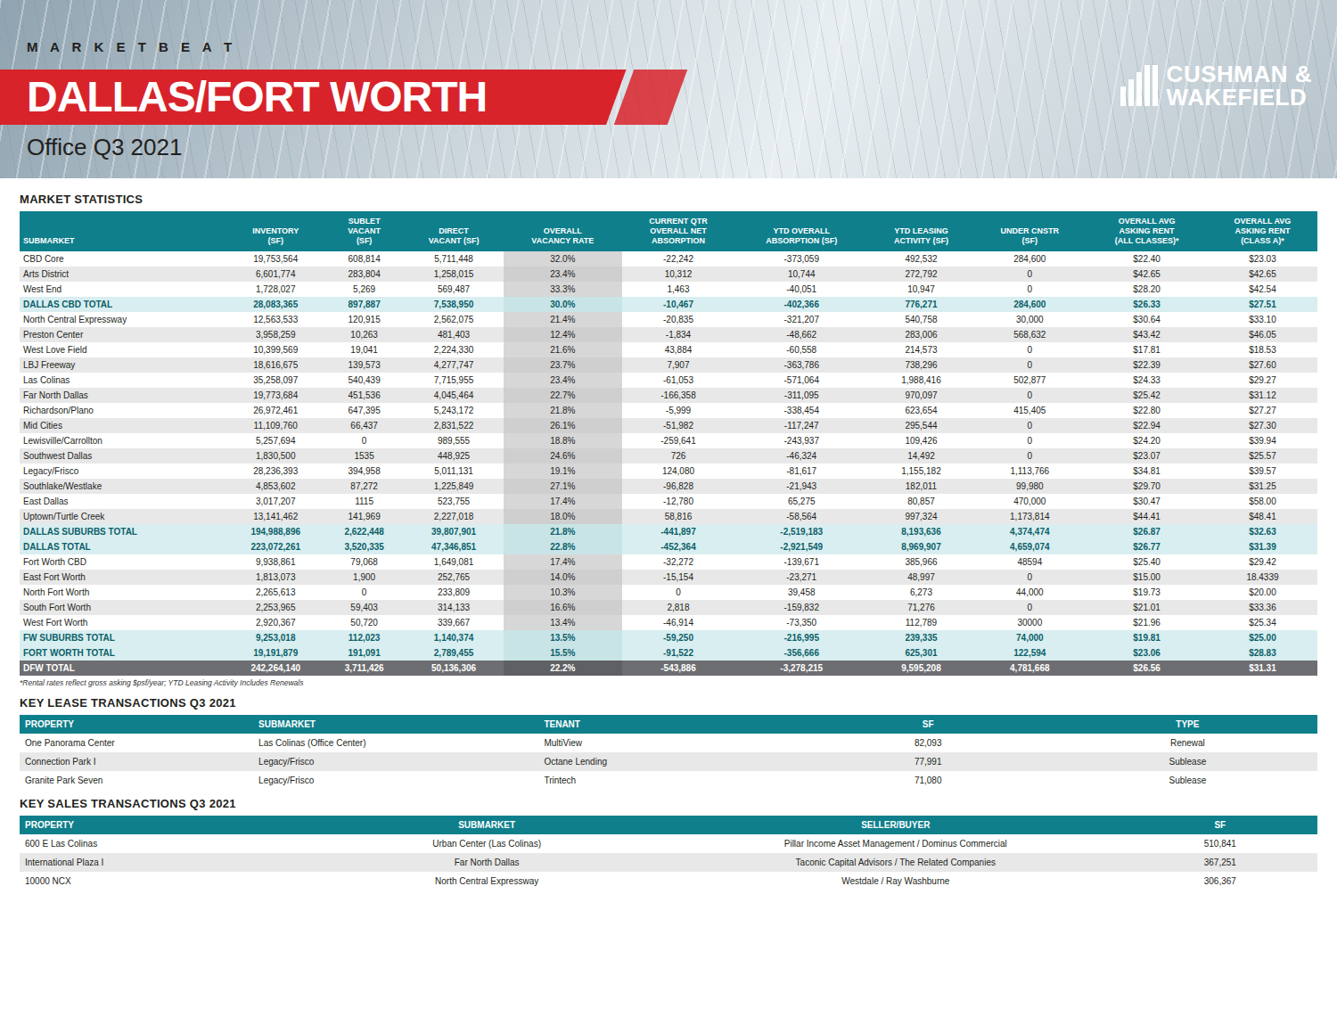M A R K E T B E A T
DALLAS/FORT WORTH
Office Q3 2021
CUSHMAN &WAKEFIELD
MARKET STATISTICS
| SUBMARKET | INVENTORY (SF) | SUBLET VACANT (SF) | DIRECT VACANT (SF) | OVERALL VACANCY RATE | CURRENT QTR OVERALL NET ABSORPTION | YTD OVERALL ABSORPTION (SF) | YTD LEASING ACTIVITY (SF) | UNDER CNSTR (SF) | OVERALL AVG ASKING RENT (ALL CLASSES)* | OVERALL AVG ASKING RENT (CLASS A)* |
| --- | --- | --- | --- | --- | --- | --- | --- | --- | --- | --- |
| CBD Core | 19,753,564 | 608,814 | 5,711,448 | 32.0% | -22,242 | -373,059 | 492,532 | 284,600 | $22.40 | $23.03 |
| Arts District | 6,601,774 | 283,804 | 1,258,015 | 23.4% | 10,312 | 10,744 | 272,792 | 0 | $42.65 | $42.65 |
| West End | 1,728,027 | 5,269 | 569,487 | 33.3% | 1,463 | -40,051 | 10,947 | 0 | $28.20 | $42.54 |
| DALLAS CBD TOTAL | 28,083,365 | 897,887 | 7,538,950 | 30.0% | -10,467 | -402,366 | 776,271 | 284,600 | $26.33 | $27.51 |
| North Central Expressway | 12,563,533 | 120,915 | 2,562,075 | 21.4% | -20,835 | -321,207 | 540,758 | 30,000 | $30.64 | $33.10 |
| Preston Center | 3,958,259 | 10,263 | 481,403 | 12.4% | -1,834 | -48,662 | 283,006 | 568,632 | $43.42 | $46.05 |
| West Love Field | 10,399,569 | 19,041 | 2,224,330 | 21.6% | 43,884 | -60,558 | 214,573 | 0 | $17.81 | $18.53 |
| LBJ Freeway | 18,616,675 | 139,573 | 4,277,747 | 23.7% | 7,907 | -363,786 | 738,296 | 0 | $22.39 | $27.60 |
| Las Colinas | 35,258,097 | 540,439 | 7,715,955 | 23.4% | -61,053 | -571,064 | 1,988,416 | 502,877 | $24.33 | $29.27 |
| Far North Dallas | 19,773,684 | 451,536 | 4,045,464 | 22.7% | -166,358 | -311,095 | 970,097 | 0 | $25.42 | $31.12 |
| Richardson/Plano | 26,972,461 | 647,395 | 5,243,172 | 21.8% | -5,999 | -338,454 | 623,654 | 415,405 | $22.80 | $27.27 |
| Mid Cities | 11,109,760 | 66,437 | 2,831,522 | 26.1% | -51,982 | -117,247 | 295,544 | 0 | $22.94 | $27.30 |
| Lewisville/Carrollton | 5,257,694 | 0 | 989,555 | 18.8% | -259,641 | -243,937 | 109,426 | 0 | $24.20 | $39.94 |
| Southwest Dallas | 1,830,500 | 1535 | 448,925 | 24.6% | 726 | -46,324 | 14,492 | 0 | $23.07 | $25.57 |
| Legacy/Frisco | 28,236,393 | 394,958 | 5,011,131 | 19.1% | 124,080 | -81,617 | 1,155,182 | 1,113,766 | $34.81 | $39.57 |
| Southlake/Westlake | 4,853,602 | 87,272 | 1,225,849 | 27.1% | -96,828 | -21,943 | 182,011 | 99,980 | $29.70 | $31.25 |
| East Dallas | 3,017,207 | 1115 | 523,755 | 17.4% | -12,780 | 65,275 | 80,857 | 470,000 | $30.47 | $58.00 |
| Uptown/Turtle Creek | 13,141,462 | 141,969 | 2,227,018 | 18.0% | 58,816 | -58,564 | 997,324 | 1,173,814 | $44.41 | $48.41 |
| DALLAS SUBURBS TOTAL | 194,988,896 | 2,622,448 | 39,807,901 | 21.8% | -441,897 | -2,519,183 | 8,193,636 | 4,374,474 | $26.87 | $32.63 |
| DALLAS TOTAL | 223,072,261 | 3,520,335 | 47,346,851 | 22.8% | -452,364 | -2,921,549 | 8,969,907 | 4,659,074 | $26.77 | $31.39 |
| Fort Worth CBD | 9,938,861 | 79,068 | 1,649,081 | 17.4% | -32,272 | -139,671 | 385,966 | 48594 | $25.40 | $29.42 |
| East Fort Worth | 1,813,073 | 1,900 | 252,765 | 14.0% | -15,154 | -23,271 | 48,997 | 0 | $15.00 | 18.4339 |
| North Fort Worth | 2,265,613 | 0 | 233,809 | 10.3% | 0 | 39,458 | 6,273 | 44,000 | $19.73 | $20.00 |
| South Fort Worth | 2,253,965 | 59,403 | 314,133 | 16.6% | 2,818 | -159,832 | 71,276 | 0 | $21.01 | $33.36 |
| West Fort Worth | 2,920,367 | 50,720 | 339,667 | 13.4% | -46,914 | -73,350 | 112,789 | 30000 | $21.96 | $25.34 |
| FW SUBURBS TOTAL | 9,253,018 | 112,023 | 1,140,374 | 13.5% | -59,250 | -216,995 | 239,335 | 74,000 | $19.81 | $25.00 |
| FORT WORTH TOTAL | 19,191,879 | 191,091 | 2,789,455 | 15.5% | -91,522 | -356,666 | 625,301 | 122,594 | $23.06 | $28.83 |
| DFW TOTAL | 242,264,140 | 3,711,426 | 50,136,306 | 22.2% | -543,886 | -3,278,215 | 9,595,208 | 4,781,668 | $26.56 | $31.31 |
*Rental rates reflect gross asking $psf/year; YTD Leasing Activity Includes Renewals
KEY LEASE TRANSACTIONS Q3 2021
| PROPERTY | SUBMARKET | TENANT | SF | TYPE |
| --- | --- | --- | --- | --- |
| One Panorama Center | Las Colinas (Office Center) | MultiView | 82,093 | Renewal |
| Connection Park I | Legacy/Frisco | Octane Lending | 77,991 | Sublease |
| Granite Park Seven | Legacy/Frisco | Trintech | 71,080 | Sublease |
KEY SALES TRANSACTIONS Q3 2021
| PROPERTY | SUBMARKET | SELLER/BUYER | SF |
| --- | --- | --- | --- |
| 600 E Las Colinas | Urban Center (Las Colinas) | Pillar Income Asset Management / Dominus Commercial | 510,841 |
| International Plaza I | Far North Dallas | Taconic Capital Advisors / The Related Companies | 367,251 |
| 10000 NCX | North Central Expressway | Westdale / Ray Washburne | 306,367 |